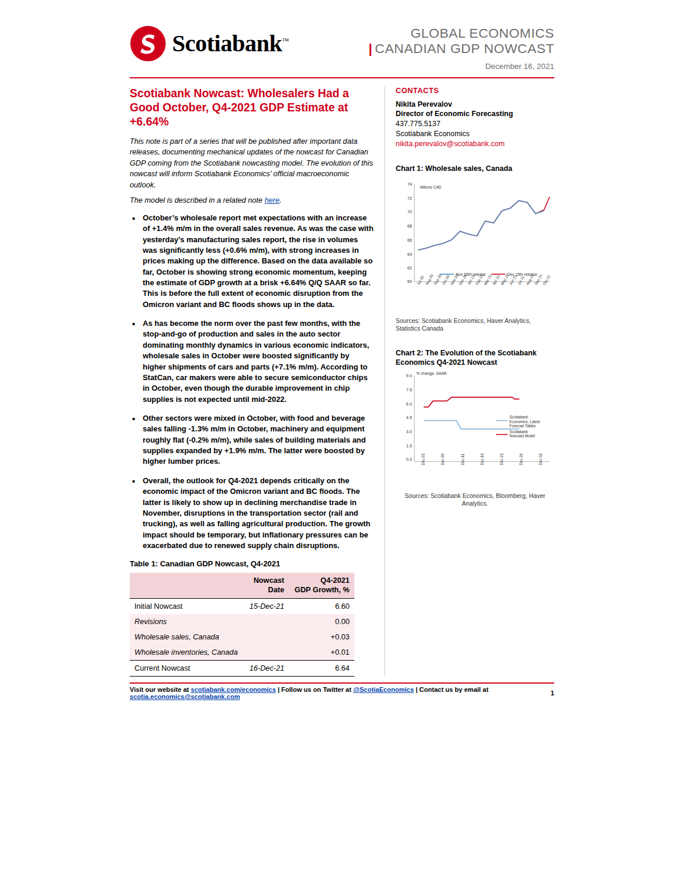Scotiabank™
GLOBAL ECONOMICS
|CANADIAN GDP NOWCAST
December 16, 2021
Scotiabank Nowcast: Wholesalers Had a Good October, Q4-2021 GDP Estimate at +6.64%
This note is part of a series that will be published after important data releases, documenting mechanical updates of the nowcast for Canadian GDP coming from the Scotiabank nowcasting model. The evolution of this nowcast will inform Scotiabank Economics’ official macroeconomic outlook.
The model is described in a related note here.
October’s wholesale report met expectations with an increase of +1.4% m/m in the overall sales revenue. As was the case with yesterday’s manufacturing sales report, the rise in volumes was significantly less (+0.6% m/m), with strong increases in prices making up the difference. Based on the data available so far, October is showing strong economic momentum, keeping the estimate of GDP growth at a brisk +6.64% Q/Q SAAR so far. This is before the full extent of economic disruption from the Omicron variant and BC floods shows up in the data.
As has become the norm over the past few months, with the stop-and-go of production and sales in the auto sector dominating monthly dynamics in various economic indicators, wholesale sales in October were boosted significantly by higher shipments of cars and parts (+7.1% m/m). According to StatCan, car makers were able to secure semiconductor chips in October, even though the durable improvement in chip supplies is not expected until mid-2022.
Other sectors were mixed in October, with food and beverage sales falling -1.3% m/m in October, machinery and equipment roughly flat (-0.2% m/m), while sales of building materials and supplies expanded by +1.9% m/m. The latter were boosted by higher lumber prices.
Overall, the outlook for Q4-2021 depends critically on the economic impact of the Omicron variant and BC floods. The latter is likely to show up in declining merchandise trade in November, disruptions in the transportation sector (rail and trucking), as well as falling agricultural production. The growth impact should be temporary, but inflationary pressures can be exacerbated due to renewed supply chain disruptions.
Table 1: Canadian GDP Nowcast, Q4-2021
| | Nowcast Date | Q4-2021 GDP Growth, % |
| --- | --- | --- |
| Initial Nowcast | 15-Dec-21 | 6.60 |
| Revisions | | 0.00 |
| Wholesale sales, Canada | | +0.03 |
| Wholesale inventories, Canada | | +0.01 |
| Current Nowcast | 16-Dec-21 | 6.64 |
CONTACTS
Nikita Perevalov
Director of Economic Forecasting
437.775.5137
Scotiabank Economics
nikita.perevalov@scotiabank.com
Chart 1: Wholesale sales, Canada
74 72 70 68 66 64 62 60 billions CAD Nov 15th release Dec 15th release Jul 20 Aug 20 Sep 20 Oct 20 Nov 20 Dec 20 Jan 21 Feb 21 Mar 21 Apr 21 May 21 Jun 21 Jul 21 Aug 21 Sep 21 Oct 21
Sources: Scotiabank Economics, Haver Analytics, Statistics Canada
Chart 2: The Evolution of the Scotiabank Economics Q4-2021 Nowcast
9.0 7.5 6.0 4.5 3.0 1.5 0.0 % change, SAAR Scotiabank Economics, Latest Forecast Tables Scotiabank Nowcast Model Dec-01 Dec-06 Dec-11 Dec-16 Dec-21 Dec-26 Dec-31
Sources: Scotiabank Economics, Bloomberg, Haver Analytics.
Visit our website at scotiabank.com/economics | Follow us on Twitter at @ScotiaEconomics | Contact us by email at scotia.economics@scotiabank.com
1